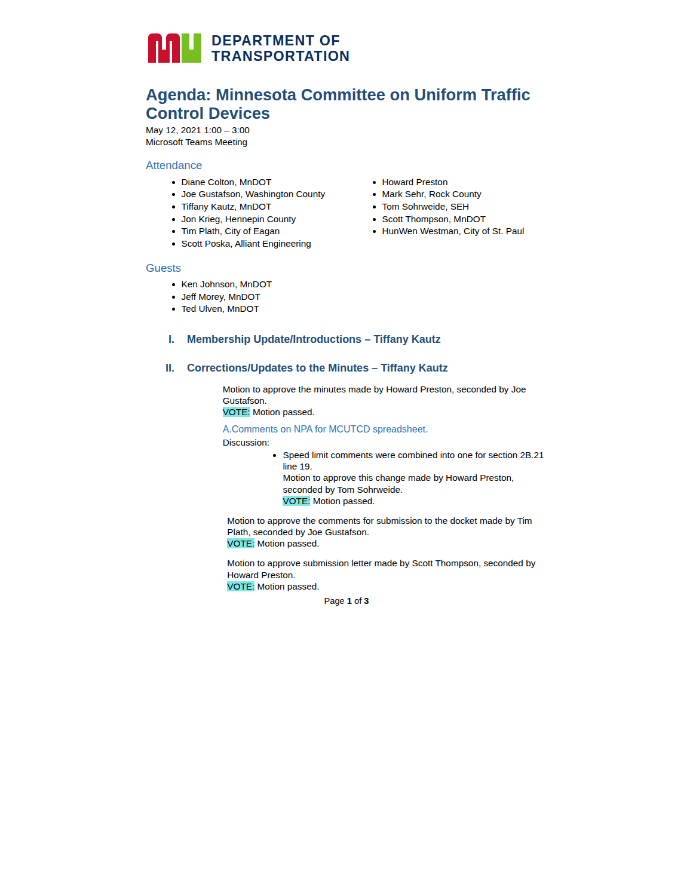Department of
Transportation
Agenda: Minnesota Committee on Uniform Traffic Control Devices
May 12, 2021 1:00 – 3:00
Microsoft Teams Meeting
Attendance
Diane Colton, MnDOT
Joe Gustafson, Washington County
Tiffany Kautz, MnDOT
Jon Krieg, Hennepin County
Tim Plath, City of Eagan
Scott Poska, Alliant Engineering
Howard Preston
Mark Sehr, Rock County
Tom Sohrweide, SEH
Scott Thompson, MnDOT
HunWen Westman, City of St. Paul
Guests
Ken Johnson, MnDOT
Jeff Morey, MnDOT
Ted Ulven, MnDOT
Membership Update/Introductions – Tiffany Kautz
Corrections/Updates to the Minutes – Tiffany Kautz
Motion to approve the minutes made by Howard Preston, seconded by Joe Gustafson.
VOTE: Motion passed.
A. Comments on NPA for MCUTCD spreadsheet.
Discussion:
Speed limit comments were combined into one for section 2B.21 line 19.
Motion to approve this change made by Howard Preston, seconded by Tom Sohrweide.
VOTE: Motion passed.
Motion to approve the comments for submission to the docket made by Tim Plath, seconded by Joe Gustafson.
VOTE: Motion passed.
Motion to approve submission letter made by Scott Thompson, seconded by Howard Preston.
VOTE: Motion passed.
Page 1 of 3